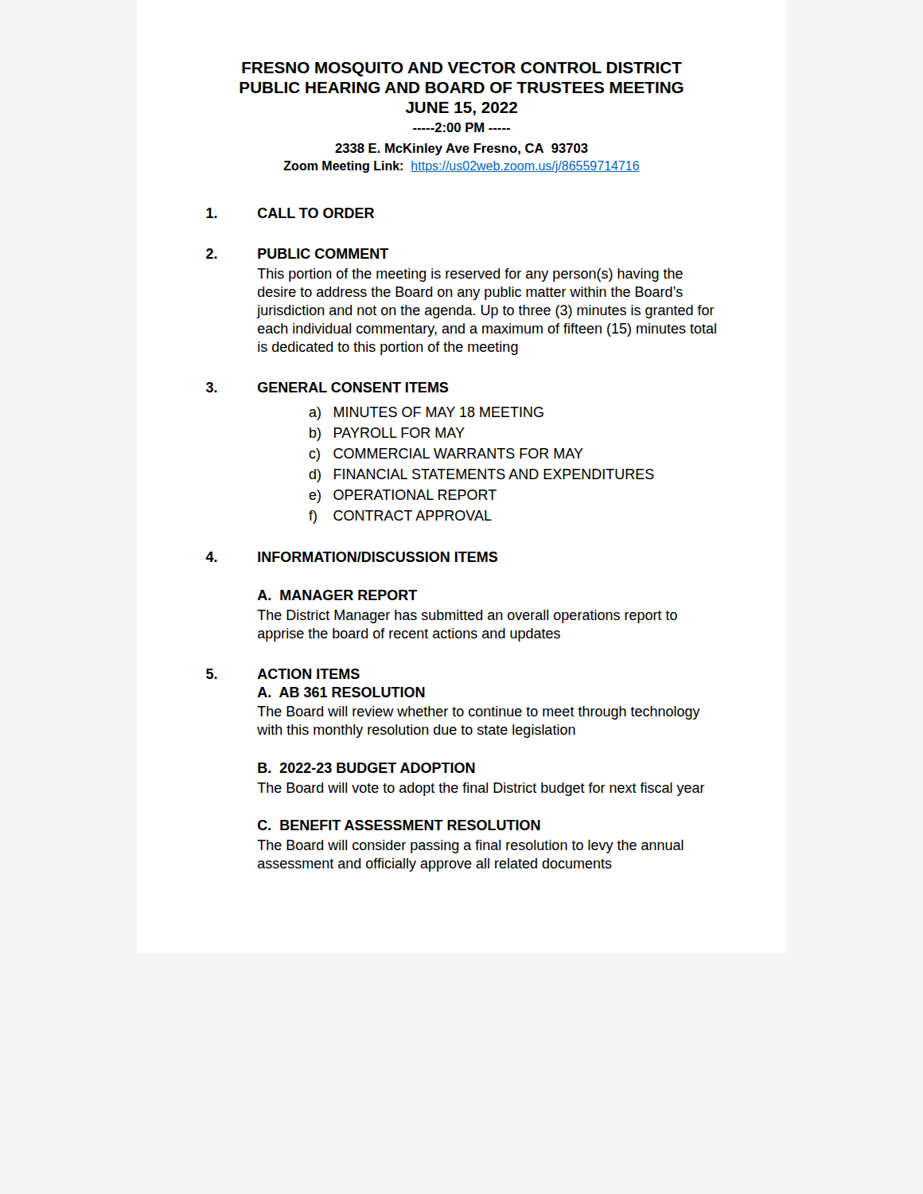FRESNO MOSQUITO AND VECTOR CONTROL DISTRICT
PUBLIC HEARING AND BOARD OF TRUSTEES MEETING
JUNE 15, 2022
-----2:00 PM -----
2338 E. McKinley Ave Fresno, CA 93703
Zoom Meeting Link: https://us02web.zoom.us/j/86559714716
1.
CALL TO ORDER
2.
PUBLIC COMMENT
This portion of the meeting is reserved for any person(s) having the desire to address the Board on any public matter within the Board’s jurisdiction and not on the agenda. Up to three (3) minutes is granted for each individual commentary, and a maximum of fifteen (15) minutes total is dedicated to this portion of the meeting
3.
GENERAL CONSENT ITEMS
a) MINUTES OF MAY 18 MEETING
b) PAYROLL FOR MAY
c) COMMERCIAL WARRANTS FOR MAY
d) FINANCIAL STATEMENTS AND EXPENDITURES
e) OPERATIONAL REPORT
f) CONTRACT APPROVAL
4.
INFORMATION/DISCUSSION ITEMS
A. MANAGER REPORT
The District Manager has submitted an overall operations report to apprise the board of recent actions and updates
5.
ACTION ITEMS
A. AB 361 RESOLUTION
The Board will review whether to continue to meet through technology with this monthly resolution due to state legislation
B. 2022-23 BUDGET ADOPTION
The Board will vote to adopt the final District budget for next fiscal year
C. BENEFIT ASSESSMENT RESOLUTION
The Board will consider passing a final resolution to levy the annual assessment and officially approve all related documents